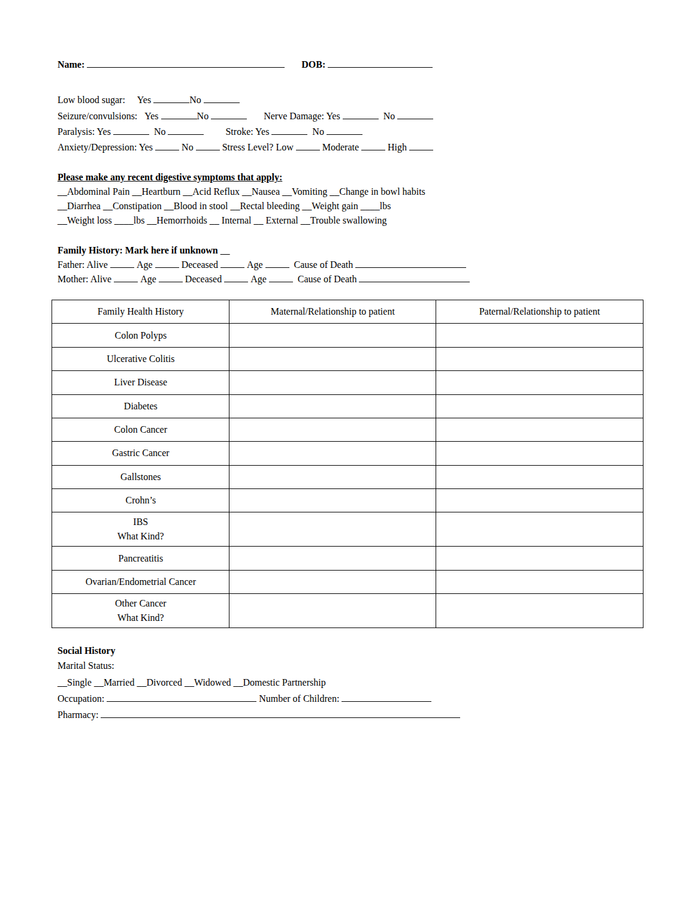Name: DOB:
Low blood sugar: Yes No
Seizure/convulsions: Yes No Nerve Damage: Yes No
Paralysis: Yes No Stroke: Yes No
Anxiety/Depression: Yes No Stress Level? Low Moderate High
Please make any recent digestive symptoms that apply:
__Abdominal Pain __Heartburn __Acid Reflux __Nausea __Vomiting __Change in bowl habits
__Diarrhea __Constipation __Blood in stool __Rectal bleeding __Weight gain ____lbs
__Weight loss ____lbs __Hemorrhoids __ Internal __ External __Trouble swallowing
Family History: Mark here if unknown
Father: Alive Age Deceased Age Cause of Death
Mother: Alive Age Deceased Age Cause of Death
| Family Health History | Maternal/Relationship to patient | Paternal/Relationship to patient |
| --- | --- | --- |
| Colon Polyps | | |
| Ulcerative Colitis | | |
| Liver Disease | | |
| Diabetes | | |
| Colon Cancer | | |
| Gastric Cancer | | |
| Gallstones | | |
| Crohn’s | | |
| IBS What Kind? | | |
| Pancreatitis | | |
| Ovarian/Endometrial Cancer | | |
| Other Cancer What Kind? | | |
Social History
Marital Status:
__Single __Married __Divorced __Widowed __Domestic Partnership
Occupation: Number of Children:
Pharmacy: